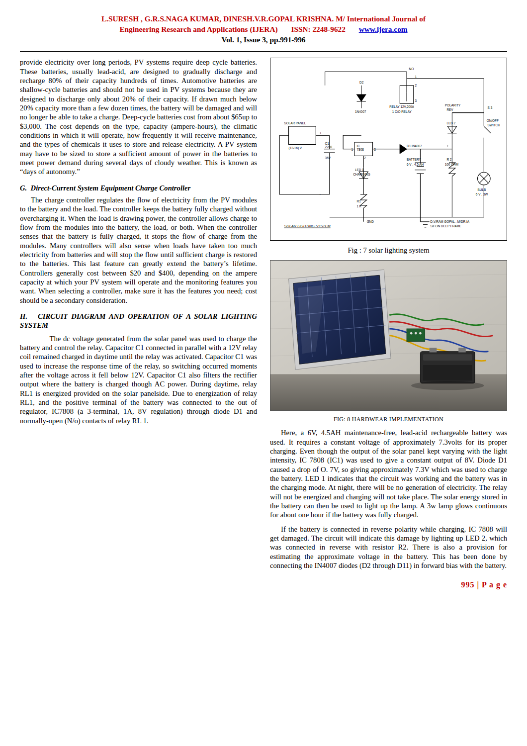L.SURESH , G.R.S.NAGA KUMAR, DINESH.V.R.GOPAL KRISHNA. M/ International Journal of
Engineering Research and Applications (IJERA) ISSN: 2248-9622 www.ijera.com
Vol. 1, Issue 3, pp.991-996
provide electricity over long periods, PV systems require deep cycle batteries. These batteries, usually lead-acid, are designed to gradually discharge and recharge 80% of their capacity hundreds of times. Automotive batteries are shallow-cycle batteries and should not be used in PV systems because they are designed to discharge only about 20% of their capacity. If drawn much below 20% capacity more than a few dozen times, the battery will be damaged and will no longer be able to take a charge. Deep-cycle batteries cost from about $65up to $3,000. The cost depends on the type, capacity (ampere-hours), the climatic conditions in which it will operate, how frequently it will receive maintenance, and the types of chemicals it uses to store and release electricity. A PV system may have to be sized to store a sufficient amount of power in the batteries to meet power demand during several days of cloudy weather. This is known as “days of autonomy.”
G. Direct-Current System Equipment Charge Controller
The charge controller regulates the flow of electricity from the PV modules to the battery and the load. The controller keeps the battery fully charged without overcharging it. When the load is drawing power, the controller allows charge to flow from the modules into the battery, the load, or both. When the controller senses that the battery is fully charged, it stops the flow of charge from the modules. Many controllers will also sense when loads have taken too much electricity from batteries and will stop the flow until sufficient charge is restored to the batteries. This last feature can greatly extend the battery’s lifetime. Controllers generally cost between $20 and $400, depending on the ampere capacity at which your PV system will operate and the monitoring features you want. When selecting a controller, make sure it has the features you need; cost should be a secondary consideration.
H. CIRCUIT DIAGRAM AND OPERATION OF A SOLAR LIGHTING SYSTEM
The dc voltage generated from the solar panel was used to charge the battery and control the relay. Capacitor C1 connected in parallel with a 12V relay coil remained charged in daytime until the relay was activated. Capacitor C1 was used to increase the response time of the relay, so switching occurred moments after the voltage across it fell below 12V. Capacitor C1 also filters the rectifier output where the battery is charged though AC power. During daytime, relay RL1 is energized provided on the solar panelside. Due to energization of relay RL1, and the positive terminal of the battery was connected to the out of regulator, IC7808 (a 3-terminal, 1A, 8V regulation) through diode D1 and normally-open (N/o) contacts of relay RL 1.
NO 1 2 3 RELAY 12V,200A 1 C/O RELAY D2 1N4007 SOLAR PANEL (12-16) V + - C1 2200 35V IC 7808 1 3 2 LED 1 CHARGING R1 1 K D1 IN4007 + BATTERY 6 V , 4.5 AH + R 2 100 OHM LED 2 REV POLARITY S 3 ON/OFF SWITCH BULB 6 V , 3W GND D.V.RAM GOPAL . M/DR.IA SIFON DEEP FRAME SOLAR LIGHTING SYSTEM
Fig : 7 solar lighting system
FIG: 8 HARDWEAR IMPLEMENTATION
Here, a 6V, 4.5AH maintenance-free, lead-acid rechargeable battery was used. It requires a constant voltage of approximately 7.3volts for its proper charging. Even though the output of the solar panel kept varying with the light intensity, IC 7808 (IC1) was used to give a constant output of 8V. Diode D1 caused a drop of O. 7V, so giving approximately 7.3V which was used to charge the battery. LED 1 indicates that the circuit was working and the battery was in the charging mode. At night, there will be no generation of electricity. The relay will not be energized and charging will not take place. The solar energy stored in the battery can then be used to light up the lamp. A 3w lamp glows continuous for about one hour if the battery was fully charged.
If the battery is connected in reverse polarity while charging, IC 7808 will get damaged. The circuit will indicate this damage by lighting up LED 2, which was connected in reverse with resistor R2. There is also a provision for estimating the approximate voltage in the battery. This has been done by connecting the IN4007 diodes (D2 through D11) in forward bias with the battery.
995 | P a g e